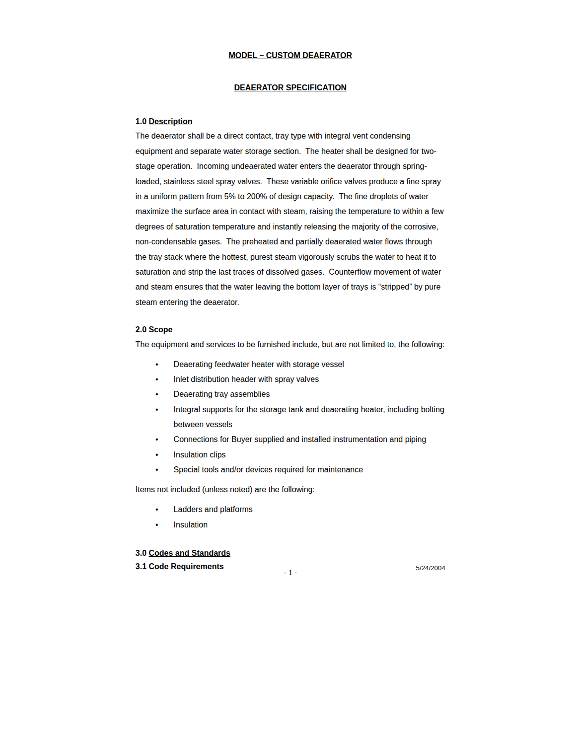MODEL – CUSTOM DEAERATOR
DEAERATOR SPECIFICATION
1.0 Description
The deaerator shall be a direct contact, tray type with integral vent condensing equipment and separate water storage section. The heater shall be designed for two-stage operation. Incoming undeaerated water enters the deaerator through spring-loaded, stainless steel spray valves. These variable orifice valves produce a fine spray in a uniform pattern from 5% to 200% of design capacity. The fine droplets of water maximize the surface area in contact with steam, raising the temperature to within a few degrees of saturation temperature and instantly releasing the majority of the corrosive, non-condensable gases. The preheated and partially deaerated water flows through the tray stack where the hottest, purest steam vigorously scrubs the water to heat it to saturation and strip the last traces of dissolved gases. Counterflow movement of water and steam ensures that the water leaving the bottom layer of trays is “stripped” by pure steam entering the deaerator.
2.0 Scope
The equipment and services to be furnished include, but are not limited to, the following:
Deaerating feedwater heater with storage vessel
Inlet distribution header with spray valves
Deaerating tray assemblies
Integral supports for the storage tank and deaerating heater, including bolting between vessels
Connections for Buyer supplied and installed instrumentation and piping
Insulation clips
Special tools and/or devices required for maintenance
Items not included (unless noted) are the following:
Ladders and platforms
Insulation
3.0 Codes and Standards
3.1 Code Requirements
- 1 -
5/24/2004